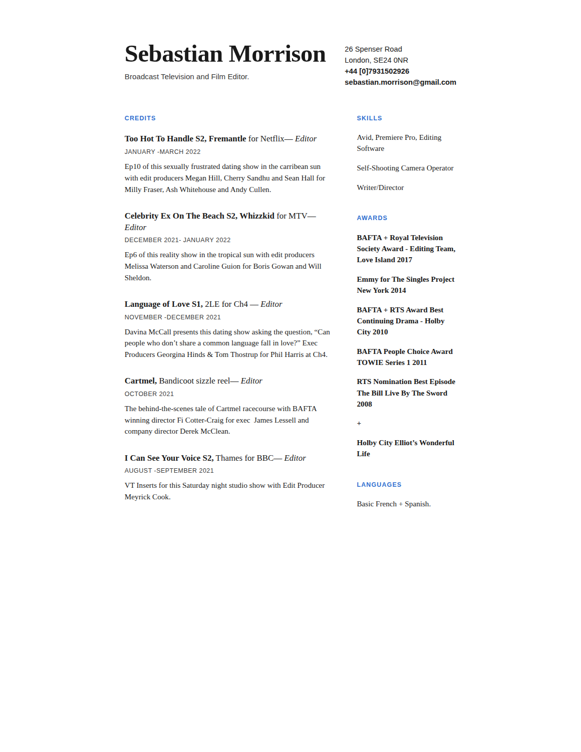Sebastian Morrison
Broadcast Television and Film Editor.
26 Spenser Road
London, SE24 0NR
+44 [0]7931502926
sebastian.morrison@gmail.com
Credits
Too Hot To Handle S2, Fremantle for Netflix— Editor
January -March 2022
Ep10 of this sexually frustrated dating show in the carribean sun with edit producers Megan Hill, Cherry Sandhu and Sean Hall for Milly Fraser, Ash Whitehouse and Andy Cullen.
Celebrity Ex On The Beach S2, Whizzkid for MTV— Editor
December 2021- January 2022
Ep6 of this reality show in the tropical sun with edit producers Melissa Waterson and Caroline Guion for Boris Gowan and Will Sheldon.
Language of Love S1, 2LE for Ch4 — Editor
November -December 2021
Davina McCall presents this dating show asking the question, “Can people who don’t share a common language fall in love?” Exec Producers Georgina Hinds & Tom Thostrup for Phil Harris at Ch4.
Cartmel, Bandicoot sizzle reel— Editor
October 2021
The behind-the-scenes tale of Cartmel racecourse with BAFTA winning director Fi Cotter-Craig for exec James Lessell and company director Derek McClean.
I Can See Your Voice S2, Thames for BBC— Editor
August -September 2021
VT Inserts for this Saturday night studio show with Edit Producer Meyrick Cook.
Skills
Avid, Premiere Pro, Editing Software
Self-Shooting Camera Operator
Writer/Director
Awards
BAFTA + Royal Television Society Award - Editing Team, Love Island 2017
Emmy for The Singles Project New York 2014
BAFTA + RTS Award Best Continuing Drama - Holby City 2010
BAFTA People Choice Award TOWIE Series 1 2011
RTS Nomination Best Episode The Bill Live By The Sword 2008
+
Holby City Elliot’s Wonderful Life
Languages
Basic French + Spanish.